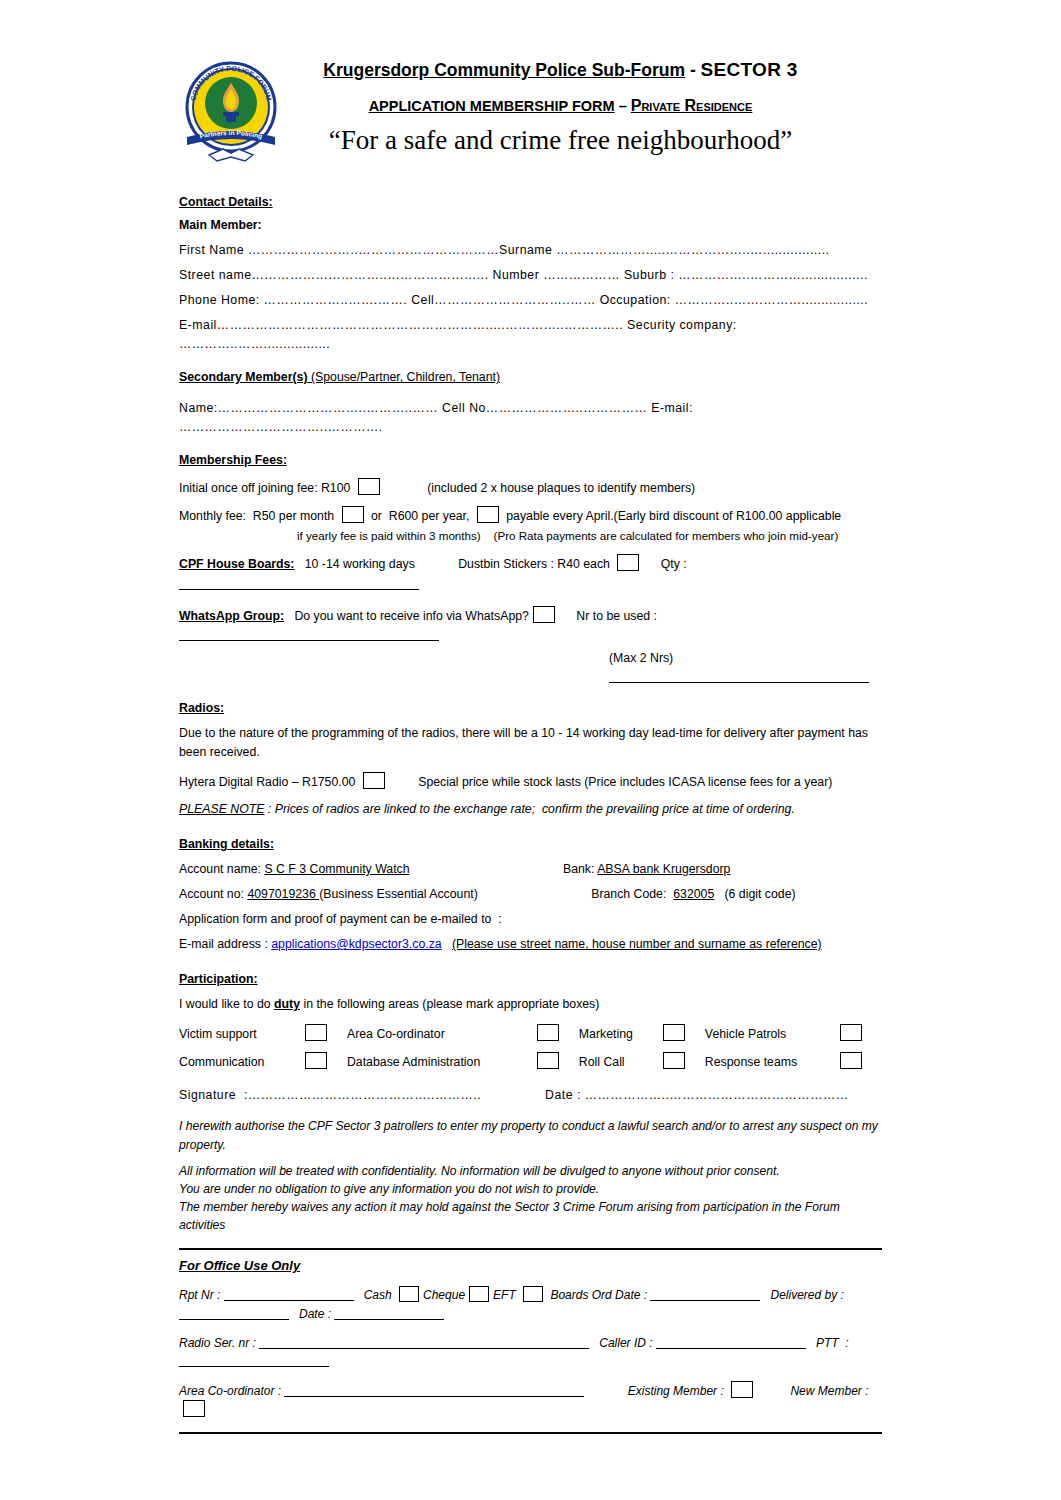COMMUNITY POLICE FORUM Partners in Policing
Krugersdorp Community Police Sub-Forum - SECTOR 3
APPLICATION MEMBERSHIP FORM – Private Residence
“For a safe and crime free neighbourhood”
Contact Details:
Main Member:
First Name ……………………..……………………………Surname ………………….....………………..….................
Street name…………………………..…………………... Number ……………… Suburb : ……………..………….................
Phone Home: ………………..…….……. Cell…………………………..…… Occupation: …………..…….……….................
E-mail……………………………………………………….....…………..………….. Security company: …………..…….................
Secondary Member(s) (Spouse/Partner, Children, Tenant)
Name:……………………………..………..…… Cell No…………………..…………… E-mail: ……………………………..………….
Membership Fees:
Initial once off joining fee: R100 (included 2 x house plaques to identify members)
Monthly fee: R50 per month or R600 per year, payable every April.(Early bird discount of R100.00 applicable if yearly fee is paid within 3 months) (Pro Rata payments are calculated for members who join mid-year)
CPF House Boards: 10 -14 working days Dustbin Stickers : R40 each Qty :
WhatsApp Group: Do you want to receive info via WhatsApp? Nr to be used :
(Max 2 Nrs)
Radios:
Due to the nature of the programming of the radios, there will be a 10 - 14 working day lead-time for delivery after payment has been received.
Hytera Digital Radio – R1750.00 Special price while stock lasts (Price includes ICASA license fees for a year)
PLEASE NOTE : Prices of radios are linked to the exchange rate; confirm the prevailing price at time of ordering.
Banking details:
Account name: S C F 3 Community Watch Bank: ABSA bank Krugersdorp
Account no: 4097019236 (Business Essential Account) Branch Code: 632005 (6 digit code)
Application form and proof of payment can be e-mailed to :
E-mail address : applications@kdpsector3.co.za (Please use street name, house number and surname as reference)
Participation:
I would like to do duty in the following areas (please mark appropriate boxes)
| Victim support | | Area Co-ordinator | | Marketing | | Vehicle Patrols | |
| Communication | | Database Administration | | Roll Call | | Response teams | |
Signature :……………………………………..……….. Date : ………………..……………………………………
I herewith authorise the CPF Sector 3 patrollers to enter my property to conduct a lawful search and/or to arrest any suspect on my property.
All information will be treated with confidentiality. No information will be divulged to anyone without prior consent.
You are under no obligation to give any information you do not wish to provide.
The member hereby waives any action it may hold against the Sector 3 Crime Forum arising from participation in the Forum activities
For Office Use Only
Rpt Nr : Cash Cheque EFT Boards Ord Date : Delivered by : Date :
Radio Ser. nr : Caller ID : PTT :
Area Co-ordinator : Existing Member : New Member :